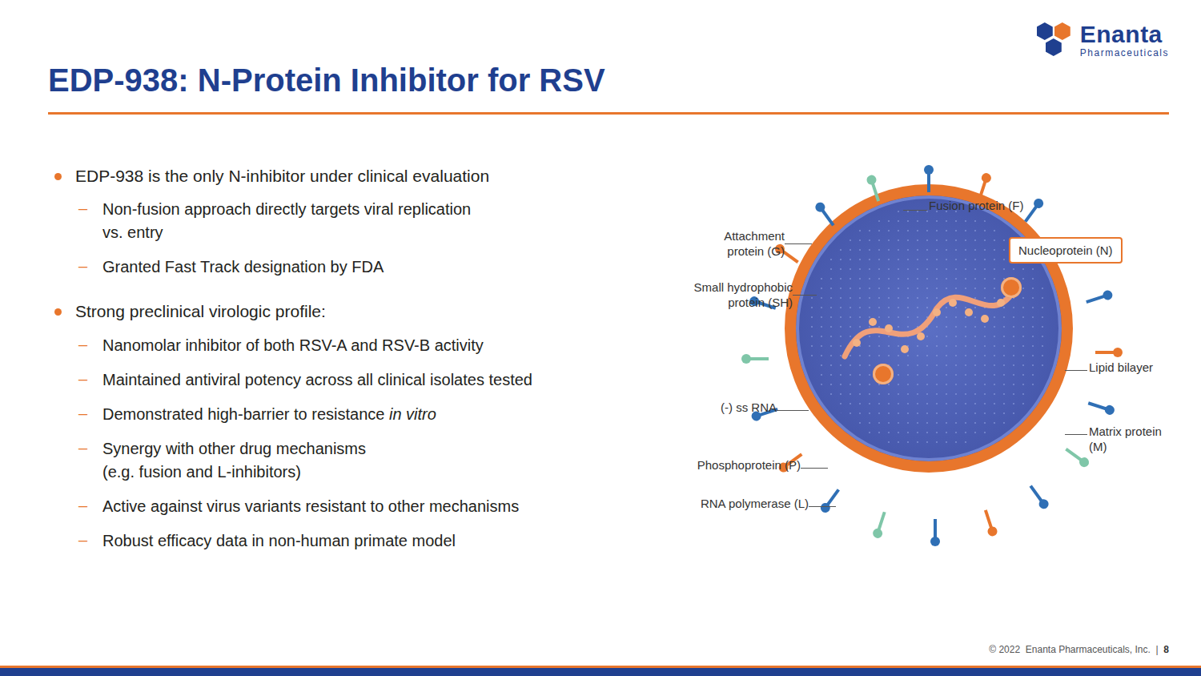Enanta
Pharmaceuticals
EDP-938: N-Protein Inhibitor for RSV
EDP-938 is the only N-inhibitor under clinical evaluation
Non-fusion approach directly targets viral replication
vs. entry
Granted Fast Track designation by FDA
Strong preclinical virologic profile:
Nanomolar inhibitor of both RSV-A and RSV-B activity
Maintained antiviral potency across all clinical isolates tested
Demonstrated high-barrier to resistance in vitro
Synergy with other drug mechanisms
(e.g. fusion and L-inhibitors)
Active against virus variants resistant to other mechanisms
Robust efficacy data in non-human primate model
Nucleoprotein (N)
Fusion protein (F)
Attachment
protein (G)
Small hydrophobic
protein (SH)
Lipid bilayer
(-) ss RNA
Matrix protein (M)
Phosphoprotein (P)
RNA polymerase (L)
© 2022 Enanta Pharmaceuticals, Inc. | 8